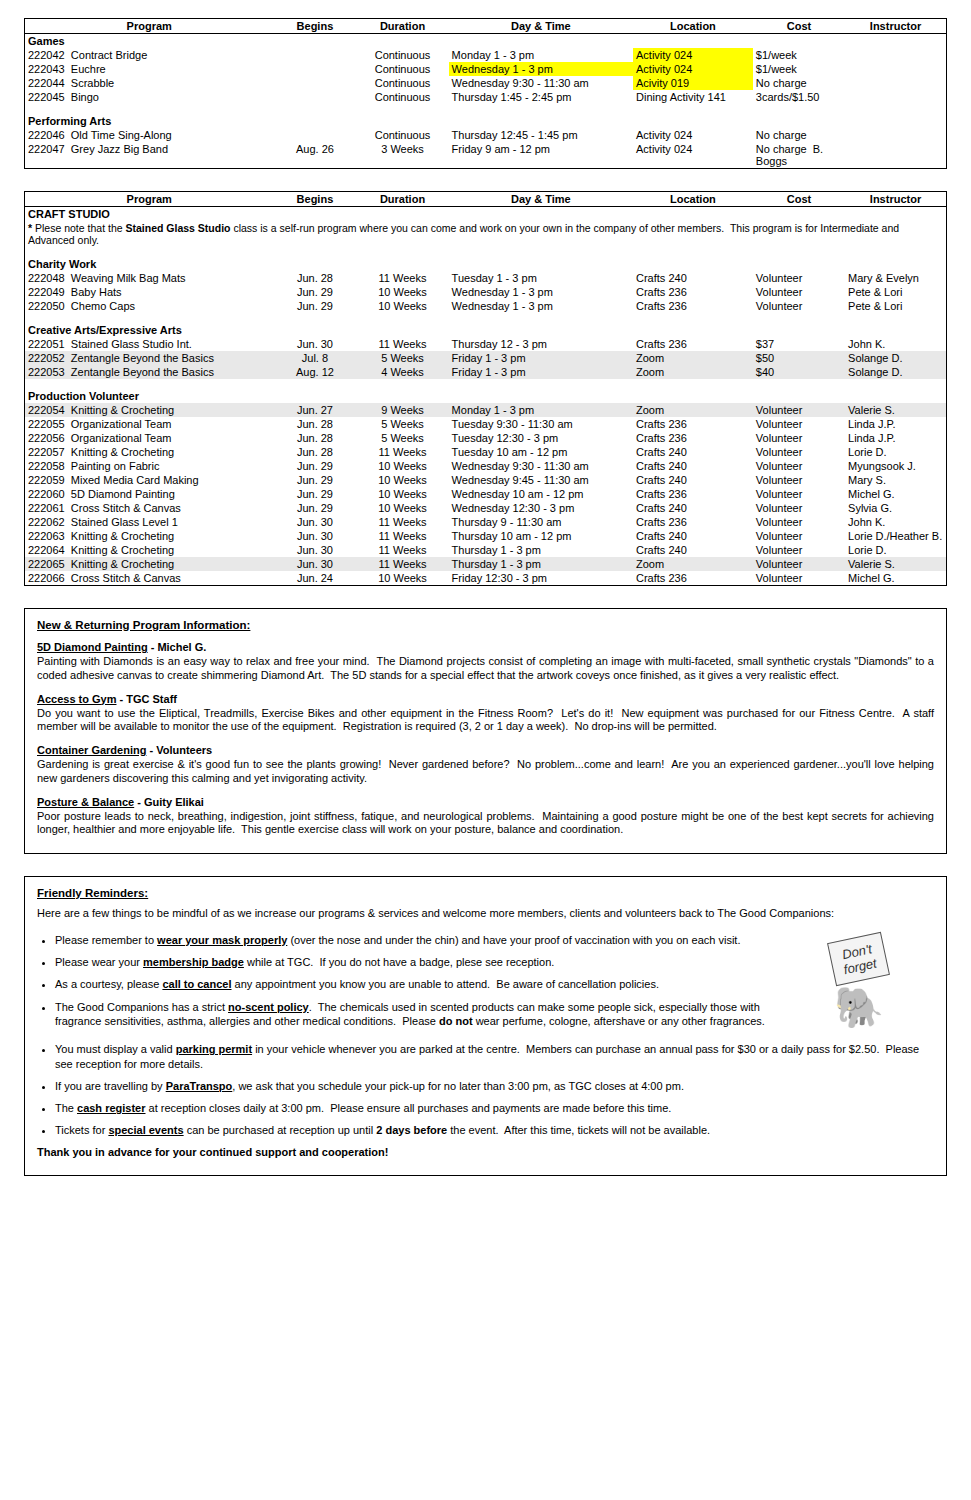| Program | Begins | Duration | Day & Time | Location | Cost | Instructor |
| --- | --- | --- | --- | --- | --- | --- |
| Games |
| 222042 Contract Bridge | | Continuous | Monday 1 - 3 pm | Activity 024 | $1/week | |
| 222043 Euchre | | Continuous | Wednesday 1 - 3 pm | Activity 024 | $1/week | |
| 222044 Scrabble | | Continuous | Wednesday 9:30 - 11:30 am | Acivity 019 | No charge | |
| 222045 Bingo | | Continuous | Thursday 1:45 - 2:45 pm | Dining Activity 141 | 3cards/$1.50 | |
| Performing Arts |
| 222046 Old Time Sing-Along | | Continuous | Thursday 12:45 - 1:45 pm | Activity 024 | No charge | |
| 222047 Grey Jazz Big Band | Aug. 26 | 3 Weeks | Friday 9 am - 12 pm | Activity 024 | No charge B. Boggs | |
| Program | Begins | Duration | Day & Time | Location | Cost | Instructor |
| --- | --- | --- | --- | --- | --- | --- |
| CRAFT STUDIO |
| * Plese note that the Stained Glass Studio class is a self-run program where you can come and work on your own in the company of other members. This program is for Intermediate and Advanced only. |
| Charity Work |
| 222048 Weaving Milk Bag Mats | Jun. 28 | 11 Weeks | Tuesday 1 - 3 pm | Crafts 240 | Volunteer | Mary & Evelyn |
| 222049 Baby Hats | Jun. 29 | 10 Weeks | Wednesday 1 - 3 pm | Crafts 236 | Volunteer | Pete & Lori |
| 222050 Chemo Caps | Jun. 29 | 10 Weeks | Wednesday 1 - 3 pm | Crafts 236 | Volunteer | Pete & Lori |
| Creative Arts/Expressive Arts |
| 222051 Stained Glass Studio Int. | Jun. 30 | 11 Weeks | Thursday 12 - 3 pm | Crafts 236 | $37 | John K. |
| 222052 Zentangle Beyond the Basics | Jul. 8 | 5 Weeks | Friday 1 - 3 pm | Zoom | $50 | Solange D. |
| 222053 Zentangle Beyond the Basics | Aug. 12 | 4 Weeks | Friday 1 - 3 pm | Zoom | $40 | Solange D. |
| Production Volunteer |
| 222054 Knitting & Crocheting | Jun. 27 | 9 Weeks | Monday 1 - 3 pm | Zoom | Volunteer | Valerie S. |
| 222055 Organizational Team | Jun. 28 | 5 Weeks | Tuesday 9:30 - 11:30 am | Crafts 236 | Volunteer | Linda J.P. |
| 222056 Organizational Team | Jun. 28 | 5 Weeks | Tuesday 12:30 - 3 pm | Crafts 236 | Volunteer | Linda J.P. |
| 222057 Knitting & Crocheting | Jun. 28 | 11 Weeks | Tuesday 10 am - 12 pm | Crafts 240 | Volunteer | Lorie D. |
| 222058 Painting on Fabric | Jun. 29 | 10 Weeks | Wednesday 9:30 - 11:30 am | Crafts 240 | Volunteer | Myungsook J. |
| 222059 Mixed Media Card Making | Jun. 29 | 10 Weeks | Wednesday 9:45 - 11:30 am | Crafts 240 | Volunteer | Mary S. |
| 222060 5D Diamond Painting | Jun. 29 | 10 Weeks | Wednesday 10 am - 12 pm | Crafts 236 | Volunteer | Michel G. |
| 222061 Cross Stitch & Canvas | Jun. 29 | 10 Weeks | Wednesday 12:30 - 3 pm | Crafts 240 | Volunteer | Sylvia G. |
| 222062 Stained Glass Level 1 | Jun. 30 | 11 Weeks | Thursday 9 - 11:30 am | Crafts 236 | Volunteer | John K. |
| 222063 Knitting & Crocheting | Jun. 30 | 11 Weeks | Thursday 10 am - 12 pm | Crafts 240 | Volunteer | Lorie D./Heather B. |
| 222064 Knitting & Crocheting | Jun. 30 | 11 Weeks | Thursday 1 - 3 pm | Crafts 240 | Volunteer | Lorie D. |
| 222065 Knitting & Crocheting | Jun. 30 | 11 Weeks | Thursday 1 - 3 pm | Zoom | Volunteer | Valerie S. |
| 222066 Cross Stitch & Canvas | Jun. 24 | 10 Weeks | Friday 12:30 - 3 pm | Crafts 236 | Volunteer | Michel G. |
New & Returning Program Information:
5D Diamond Painting - Michel G.
Painting with Diamonds is an easy way to relax and free your mind. The Diamond projects consist of completing an image with multi-faceted, small synthetic crystals "Diamonds" to a coded adhesive canvas to create shimmering Diamond Art. The 5D stands for a special effect that the artwork coveys once finished, as it gives a very realistic effect.
Access to Gym - TGC Staff
Do you want to use the Eliptical, Treadmills, Exercise Bikes and other equipment in the Fitness Room? Let's do it! New equipment was purchased for our Fitness Centre. A staff member will be available to monitor the use of the equipment. Registration is required (3, 2 or 1 day a week). No drop-ins will be permitted.
Container Gardening - Volunteers
Gardening is great exercise & it's good fun to see the plants growing! Never gardened before? No problem...come and learn! Are you an experienced gardener...you'll love helping new gardeners discovering this calming and yet invigorating activity.
Posture & Balance - Guity Elikai
Poor posture leads to neck, breathing, indigestion, joint stiffness, fatique, and neurological problems. Maintaining a good posture might be one of the best kept secrets for achieving longer, healthier and more enjoyable life. This gentle exercise class will work on your posture, balance and coordination.
Friendly Reminders:
Here are a few things to be mindful of as we increase our programs & services and welcome more members, clients and volunteers back to The Good Companions:
Please remember to wear your mask properly (over the nose and under the chin) and have your proof of vaccination with you on each visit.
Please wear your membership badge while at TGC. If you do not have a badge, plese see reception.
As a courtesy, please call to cancel any appointment you know you are unable to attend. Be aware of cancellation policies.
The Good Companions has a strict no-scent policy. The chemicals used in scented products can make some people sick, especially those with fragrance sensitivities, asthma, allergies and other medical conditions. Please do not wear perfume, cologne, aftershave or any other fragrances.
Don't
forget
🐘
You must display a valid parking permit in your vehicle whenever you are parked at the centre. Members can purchase an annual pass for $30 or a daily pass for $2.50. Please see reception for more details.
If you are travelling by ParaTranspo, we ask that you schedule your pick-up for no later than 3:00 pm, as TGC closes at 4:00 pm.
The cash register at reception closes daily at 3:00 pm. Please ensure all purchases and payments are made before this time.
Tickets for special events can be purchased at reception up until 2 days before the event. After this time, tickets will not be available.
Thank you in advance for your continued support and cooperation!